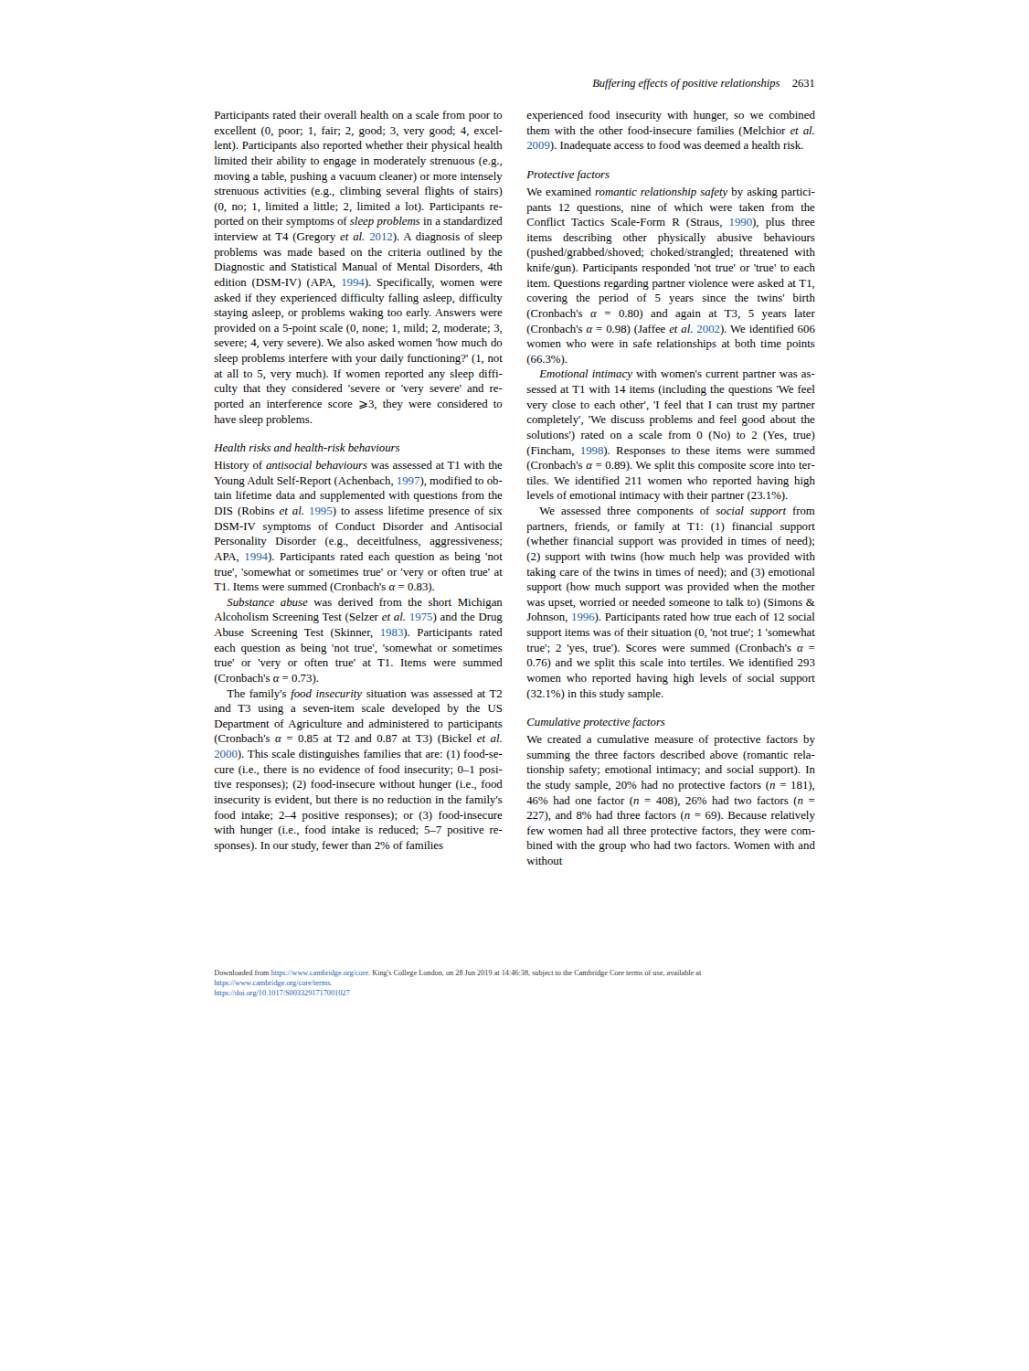Buffering effects of positive relationships 2631
Participants rated their overall health on a scale from poor to excellent (0, poor; 1, fair; 2, good; 3, very good; 4, excellent). Participants also reported whether their physical health limited their ability to engage in moderately strenuous (e.g., moving a table, pushing a vacuum cleaner) or more intensely strenuous activities (e.g., climbing several flights of stairs) (0, no; 1, limited a little; 2, limited a lot). Participants reported on their symptoms of sleep problems in a standardized interview at T4 (Gregory et al. 2012). A diagnosis of sleep problems was made based on the criteria outlined by the Diagnostic and Statistical Manual of Mental Disorders, 4th edition (DSM-IV) (APA, 1994). Specifically, women were asked if they experienced difficulty falling asleep, difficulty staying asleep, or problems waking too early. Answers were provided on a 5-point scale (0, none; 1, mild; 2, moderate; 3, severe; 4, very severe). We also asked women 'how much do sleep problems interfere with your daily functioning?' (1, not at all to 5, very much). If women reported any sleep difficulty that they considered 'severe or 'very severe' and reported an interference score ⩾3, they were considered to have sleep problems.
Health risks and health-risk behaviours
History of antisocial behaviours was assessed at T1 with the Young Adult Self-Report (Achenbach, 1997), modified to obtain lifetime data and supplemented with questions from the DIS (Robins et al. 1995) to assess lifetime presence of six DSM-IV symptoms of Conduct Disorder and Antisocial Personality Disorder (e.g., deceitfulness, aggressiveness; APA, 1994). Participants rated each question as being 'not true', 'somewhat or sometimes true' or 'very or often true' at T1. Items were summed (Cronbach's α = 0.83).
Substance abuse was derived from the short Michigan Alcoholism Screening Test (Selzer et al. 1975) and the Drug Abuse Screening Test (Skinner, 1983). Participants rated each question as being 'not true', 'somewhat or sometimes true' or 'very or often true' at T1. Items were summed (Cronbach's α = 0.73).
The family's food insecurity situation was assessed at T2 and T3 using a seven-item scale developed by the US Department of Agriculture and administered to participants (Cronbach's α = 0.85 at T2 and 0.87 at T3) (Bickel et al. 2000). This scale distinguishes families that are: (1) food-secure (i.e., there is no evidence of food insecurity; 0–1 positive responses); (2) food-insecure without hunger (i.e., food insecurity is evident, but there is no reduction in the family's food intake; 2–4 positive responses); or (3) food-insecure with hunger (i.e., food intake is reduced; 5–7 positive responses). In our study, fewer than 2% of families
experienced food insecurity with hunger, so we combined them with the other food-insecure families (Melchior et al. 2009). Inadequate access to food was deemed a health risk.
Protective factors
We examined romantic relationship safety by asking participants 12 questions, nine of which were taken from the Conflict Tactics Scale-Form R (Straus, 1990), plus three items describing other physically abusive behaviours (pushed/grabbed/shoved; choked/strangled; threatened with knife/gun). Participants responded 'not true' or 'true' to each item. Questions regarding partner violence were asked at T1, covering the period of 5 years since the twins' birth (Cronbach's α = 0.80) and again at T3, 5 years later (Cronbach's α = 0.98) (Jaffee et al. 2002). We identified 606 women who were in safe relationships at both time points (66.3%).
Emotional intimacy with women's current partner was assessed at T1 with 14 items (including the questions 'We feel very close to each other', 'I feel that I can trust my partner completely', 'We discuss problems and feel good about the solutions') rated on a scale from 0 (No) to 2 (Yes, true) (Fincham, 1998). Responses to these items were summed (Cronbach's α = 0.89). We split this composite score into tertiles. We identified 211 women who reported having high levels of emotional intimacy with their partner (23.1%).
We assessed three components of social support from partners, friends, or family at T1: (1) financial support (whether financial support was provided in times of need); (2) support with twins (how much help was provided with taking care of the twins in times of need); and (3) emotional support (how much support was provided when the mother was upset, worried or needed someone to talk to) (Simons & Johnson, 1996). Participants rated how true each of 12 social support items was of their situation (0, 'not true'; 1 'somewhat true'; 2 'yes, true'). Scores were summed (Cronbach's α = 0.76) and we split this scale into tertiles. We identified 293 women who reported having high levels of social support (32.1%) in this study sample.
Cumulative protective factors
We created a cumulative measure of protective factors by summing the three factors described above (romantic relationship safety; emotional intimacy; and social support). In the study sample, 20% had no protective factors (n = 181), 46% had one factor (n = 408), 26% had two factors (n = 227), and 8% had three factors (n = 69). Because relatively few women had all three protective factors, they were combined with the group who had two factors. Women with and without
Downloaded from https://www.cambridge.org/core. King's College London, on 28 Jun 2019 at 14:46:38, subject to the Cambridge Core terms of use, available at https://www.cambridge.org/core/terms. https://doi.org/10.1017/S0033291717001027